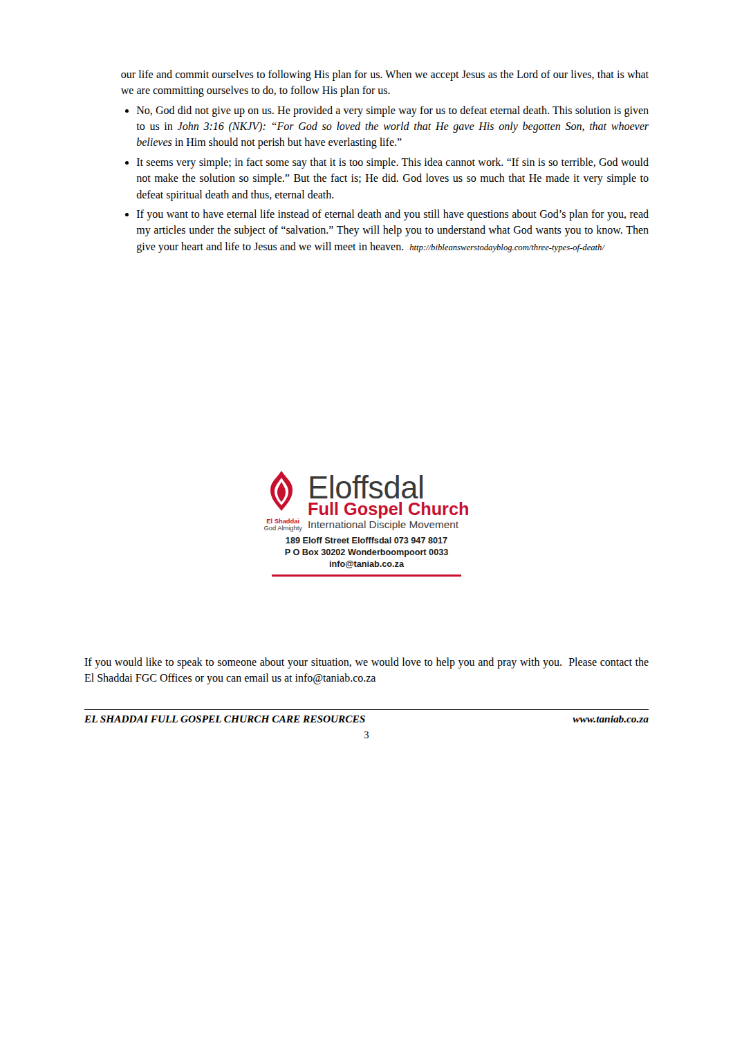our life and commit ourselves to following His plan for us. When we accept Jesus as the Lord of our lives, that is what we are committing ourselves to do, to follow His plan for us.
No, God did not give up on us. He provided a very simple way for us to defeat eternal death. This solution is given to us in John 3:16 (NKJV): “For God so loved the world that He gave His only begotten Son, that whoever believes in Him should not perish but have everlasting life.”
It seems very simple; in fact some say that it is too simple. This idea cannot work. “If sin is so terrible, God would not make the solution so simple.” But the fact is; He did. God loves us so much that He made it very simple to defeat spiritual death and thus, eternal death.
If you want to have eternal life instead of eternal death and you still have questions about God’s plan for you, read my articles under the subject of “salvation.” They will help you to understand what God wants you to know. Then give your heart and life to Jesus and we will meet in heaven. http://bibleanswerstodayblog.com/three-types-of-death/
El Shaddai
God Almighty
Eloffsdal Full Gospel Church International Disciple Movement
189 Eloff Street Elofffsdal 073 947 8017
P O Box 30202 Wonderboompoort 0033
info@taniab.co.za
If you would like to speak to someone about your situation, we would love to help you and pray with you. Please contact the El Shaddai FGC Offices or you can email us at info@taniab.co.za
EL SHADDAI FULL GOSPEL CHURCH CARE RESOURCES www.taniab.co.za
3